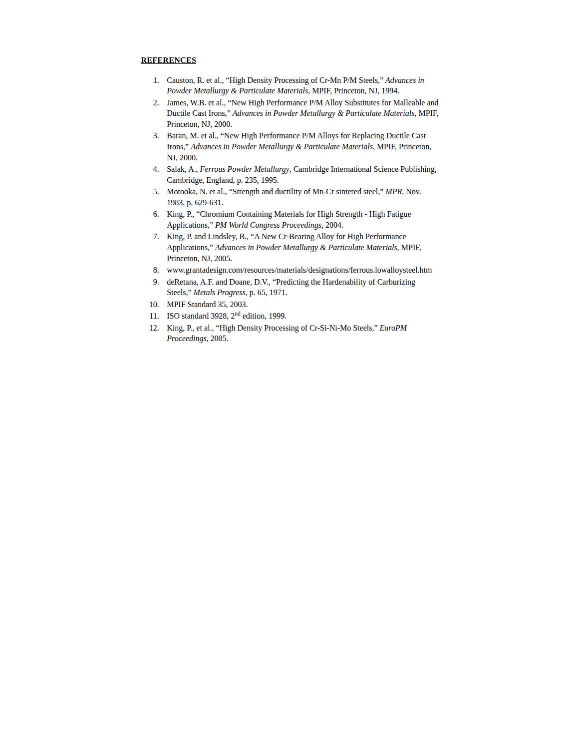REFERENCES
Causton, R. et al., “High Density Processing of Cr-Mn P/M Steels,” Advances in Powder Metallurgy & Particulate Materials, MPIF, Princeton, NJ, 1994.
James, W.B. et al., “New High Performance P/M Alloy Substitutes for Malleable and Ductile Cast Irons,” Advances in Powder Metallurgy & Particulate Materials, MPIF, Princeton, NJ, 2000.
Baran, M. et al., “New High Performance P/M Alloys for Replacing Ductile Cast Irons,” Advances in Powder Metallurgy & Particulate Materials, MPIF, Princeton, NJ, 2000.
Salak, A., Ferrous Powder Metallurgy, Cambridge International Science Publishing, Cambridge, England, p. 235, 1995.
Motooka, N. et al., “Strength and ductility of Mn-Cr sintered steel,” MPR, Nov. 1983, p. 629-631.
King, P., “Chromium Containing Materials for High Strength - High Fatigue Applications,” PM World Congress Proceedings, 2004.
King, P. and Lindsley, B., “A New Cr-Bearing Alloy for High Performance Applications,” Advances in Powder Metallurgy & Particulate Materials, MPIF, Princeton, NJ, 2005.
www.grantadesign.com/resources/materials/designations/ferrous.lowalloysteel.htm
deRetana, A.F. and Doane, D.V., “Predicting the Hardenability of Carburizing Steels,” Metals Progress, p. 65, 1971.
MPIF Standard 35, 2003.
ISO standard 3928, 2nd edition, 1999.
King, P., et al., “High Density Processing of Cr-Si-Ni-Mo Steels,” EuroPM Proceedings, 2005.